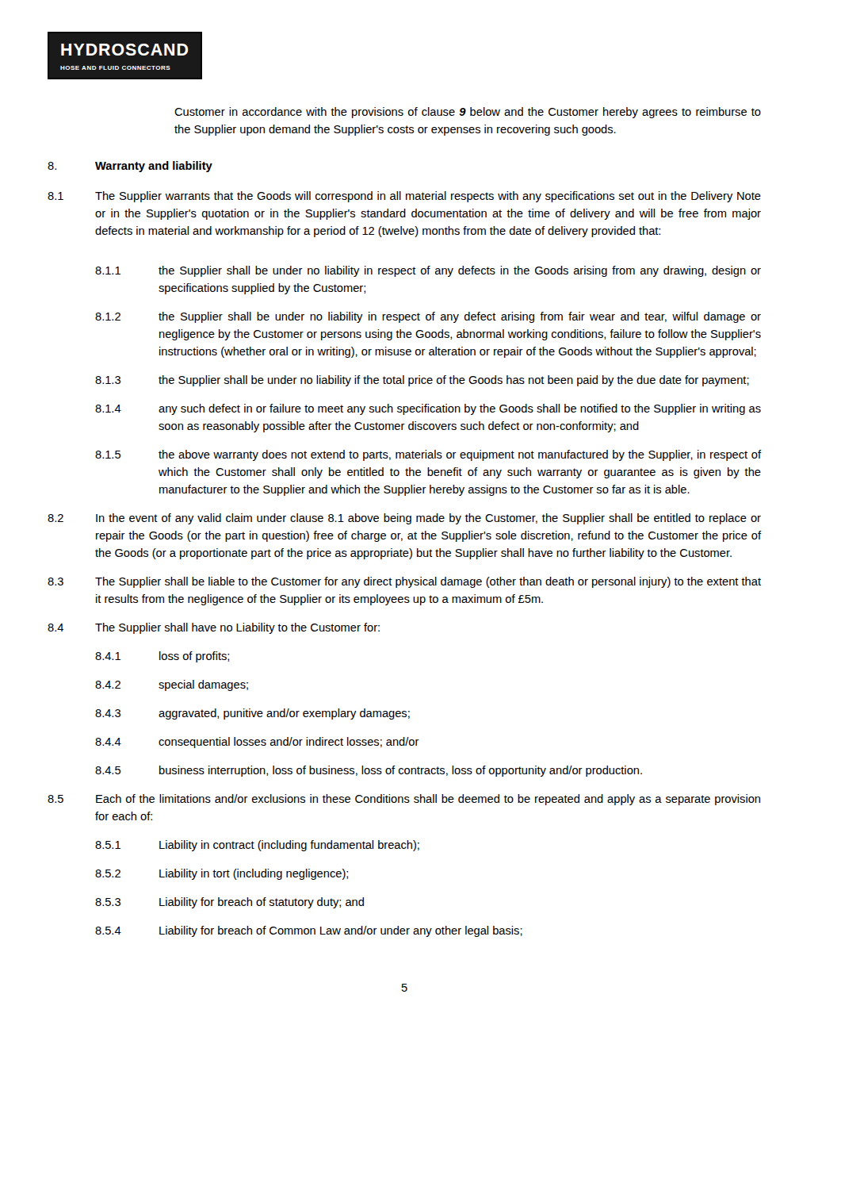HYDROSCAND HOSE AND FLUID CONNECTORS
Customer in accordance with the provisions of clause 9 below and the Customer hereby agrees to reimburse to the Supplier upon demand the Supplier's costs or expenses in recovering such goods.
8.
Warranty and liability
8.1
The Supplier warrants that the Goods will correspond in all material respects with any specifications set out in the Delivery Note or in the Supplier's quotation or in the Supplier's standard documentation at the time of delivery and will be free from major defects in material and workmanship for a period of 12 (twelve) months from the date of delivery provided that:
8.1.1
the Supplier shall be under no liability in respect of any defects in the Goods arising from any drawing, design or specifications supplied by the Customer;
8.1.2
the Supplier shall be under no liability in respect of any defect arising from fair wear and tear, wilful damage or negligence by the Customer or persons using the Goods, abnormal working conditions, failure to follow the Supplier's instructions (whether oral or in writing), or misuse or alteration or repair of the Goods without the Supplier's approval;
8.1.3
the Supplier shall be under no liability if the total price of the Goods has not been paid by the due date for payment;
8.1.4
any such defect in or failure to meet any such specification by the Goods shall be notified to the Supplier in writing as soon as reasonably possible after the Customer discovers such defect or non-conformity; and
8.1.5
the above warranty does not extend to parts, materials or equipment not manufactured by the Supplier, in respect of which the Customer shall only be entitled to the benefit of any such warranty or guarantee as is given by the manufacturer to the Supplier and which the Supplier hereby assigns to the Customer so far as it is able.
8.2
In the event of any valid claim under clause 8.1 above being made by the Customer, the Supplier shall be entitled to replace or repair the Goods (or the part in question) free of charge or, at the Supplier's sole discretion, refund to the Customer the price of the Goods (or a proportionate part of the price as appropriate) but the Supplier shall have no further liability to the Customer.
8.3
The Supplier shall be liable to the Customer for any direct physical damage (other than death or personal injury) to the extent that it results from the negligence of the Supplier or its employees up to a maximum of £5m.
8.4
The Supplier shall have no Liability to the Customer for:
8.4.1
loss of profits;
8.4.2
special damages;
8.4.3
aggravated, punitive and/or exemplary damages;
8.4.4
consequential losses and/or indirect losses; and/or
8.4.5
business interruption, loss of business, loss of contracts, loss of opportunity and/or production.
8.5
Each of the limitations and/or exclusions in these Conditions shall be deemed to be repeated and apply as a separate provision for each of:
8.5.1
Liability in contract (including fundamental breach);
8.5.2
Liability in tort (including negligence);
8.5.3
Liability for breach of statutory duty; and
8.5.4
Liability for breach of Common Law and/or under any other legal basis;
5